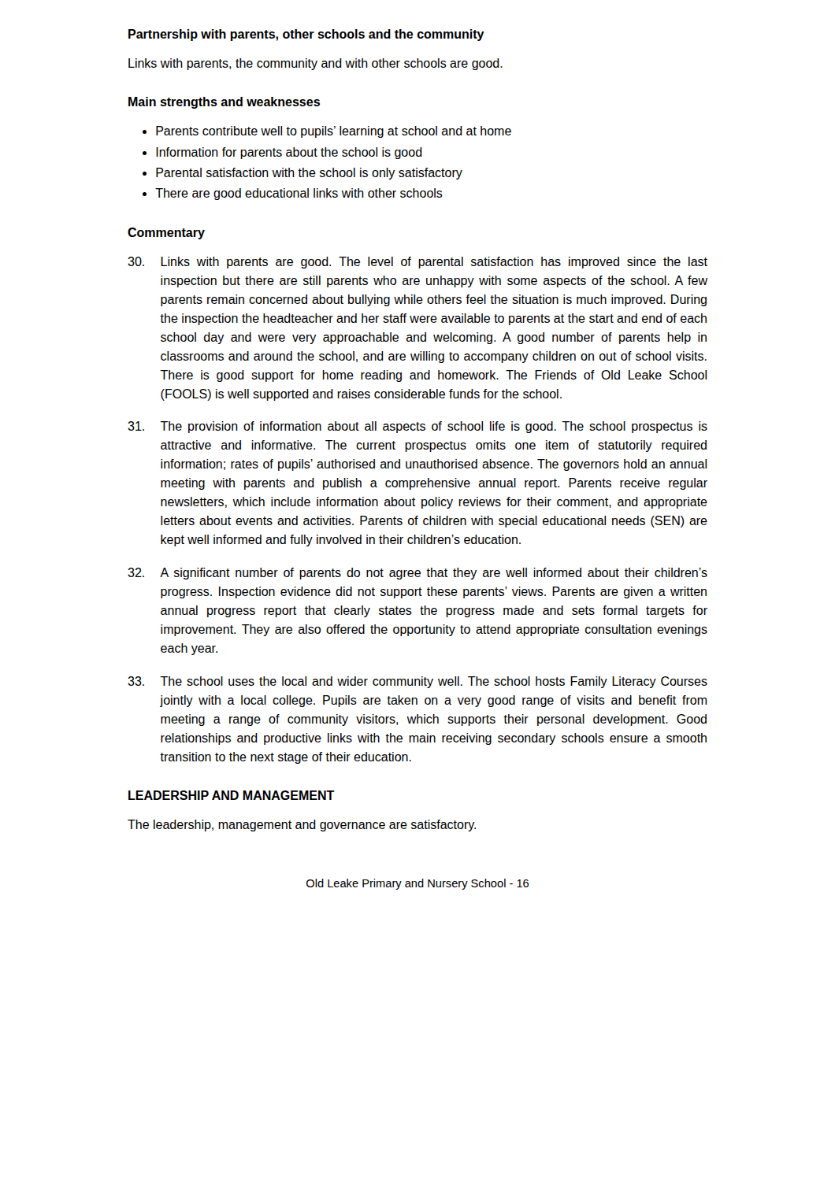Partnership with parents, other schools and the community
Links with parents, the community and with other schools are good.
Main strengths and weaknesses
Parents contribute well to pupils’ learning at school and at home
Information for parents about the school is good
Parental satisfaction with the school is only satisfactory
There are good educational links with other schools
Commentary
30. Links with parents are good. The level of parental satisfaction has improved since the last inspection but there are still parents who are unhappy with some aspects of the school. A few parents remain concerned about bullying while others feel the situation is much improved. During the inspection the headteacher and her staff were available to parents at the start and end of each school day and were very approachable and welcoming. A good number of parents help in classrooms and around the school, and are willing to accompany children on out of school visits. There is good support for home reading and homework. The Friends of Old Leake School (FOOLS) is well supported and raises considerable funds for the school.
31. The provision of information about all aspects of school life is good. The school prospectus is attractive and informative. The current prospectus omits one item of statutorily required information; rates of pupils’ authorised and unauthorised absence. The governors hold an annual meeting with parents and publish a comprehensive annual report. Parents receive regular newsletters, which include information about policy reviews for their comment, and appropriate letters about events and activities. Parents of children with special educational needs (SEN) are kept well informed and fully involved in their children’s education.
32. A significant number of parents do not agree that they are well informed about their children’s progress. Inspection evidence did not support these parents’ views. Parents are given a written annual progress report that clearly states the progress made and sets formal targets for improvement. They are also offered the opportunity to attend appropriate consultation evenings each year.
33. The school uses the local and wider community well. The school hosts Family Literacy Courses jointly with a local college. Pupils are taken on a very good range of visits and benefit from meeting a range of community visitors, which supports their personal development. Good relationships and productive links with the main receiving secondary schools ensure a smooth transition to the next stage of their education.
LEADERSHIP AND MANAGEMENT
The leadership, management and governance are satisfactory.
Old Leake Primary and Nursery School - 16